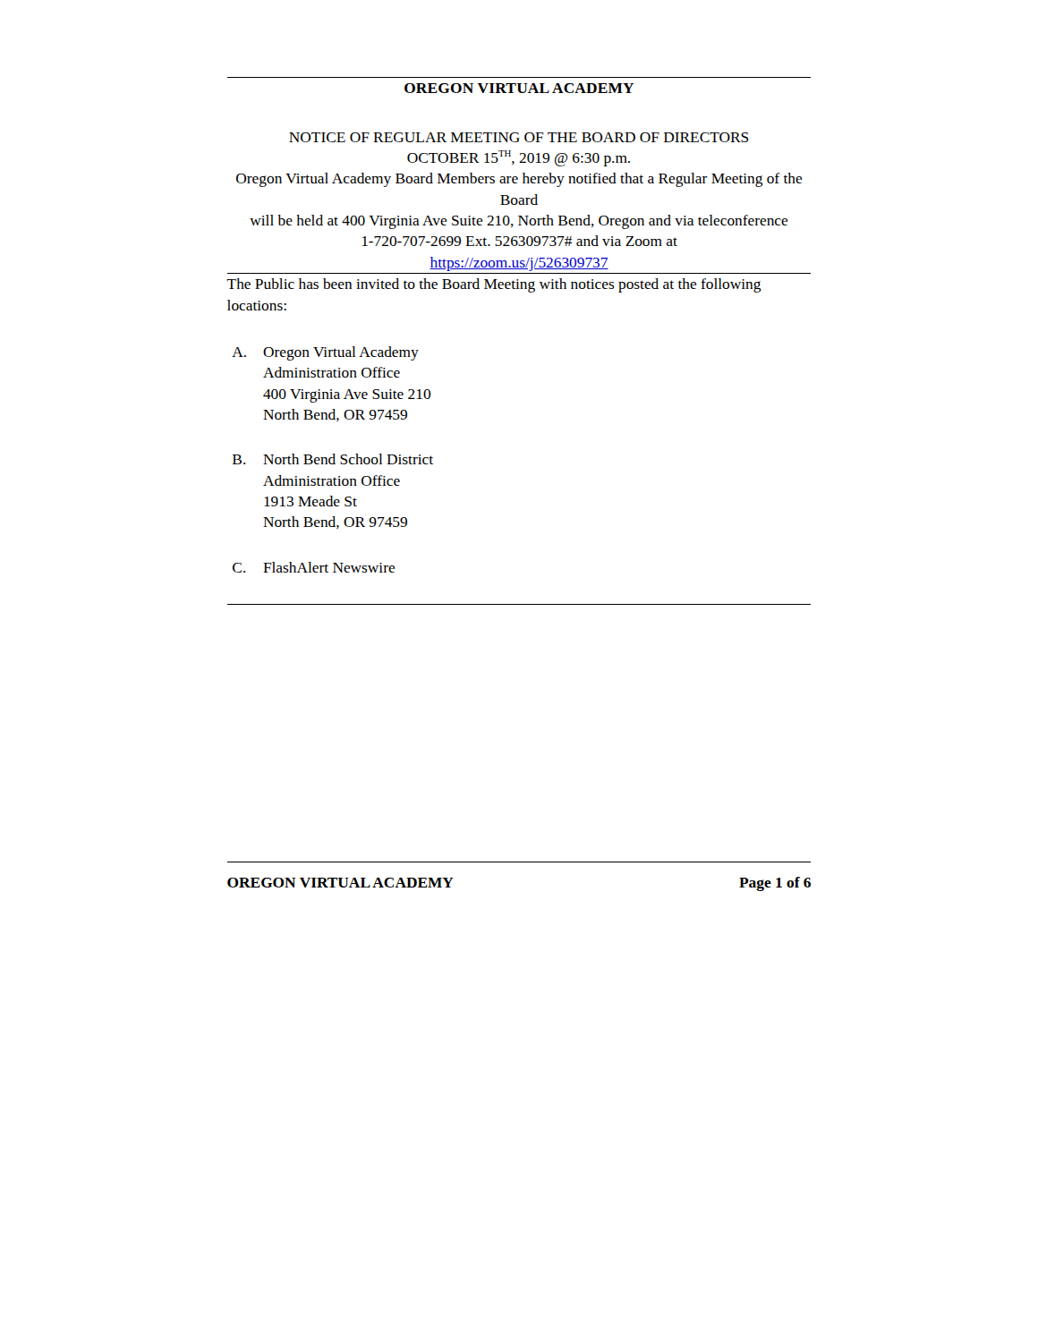OREGON VIRTUAL ACADEMY
NOTICE OF REGULAR MEETING OF THE BOARD OF DIRECTORS
OCTOBER 15TH, 2019 @ 6:30 p.m.
Oregon Virtual Academy Board Members are hereby notified that a Regular Meeting of the Board
will be held at 400 Virginia Ave Suite 210, North Bend, Oregon and via teleconference
1-720-707-2699 Ext. 526309737# and via Zoom at
https://zoom.us/j/526309737
The Public has been invited to the Board Meeting with notices posted at the following locations:
A.
Oregon Virtual Academy
Administration Office
400 Virginia Ave Suite 210
North Bend, OR 97459
B.
North Bend School District
Administration Office
1913 Meade St
North Bend, OR 97459
C.
FlashAlert Newswire
OREGON VIRTUAL ACADEMY Page 1 of 6